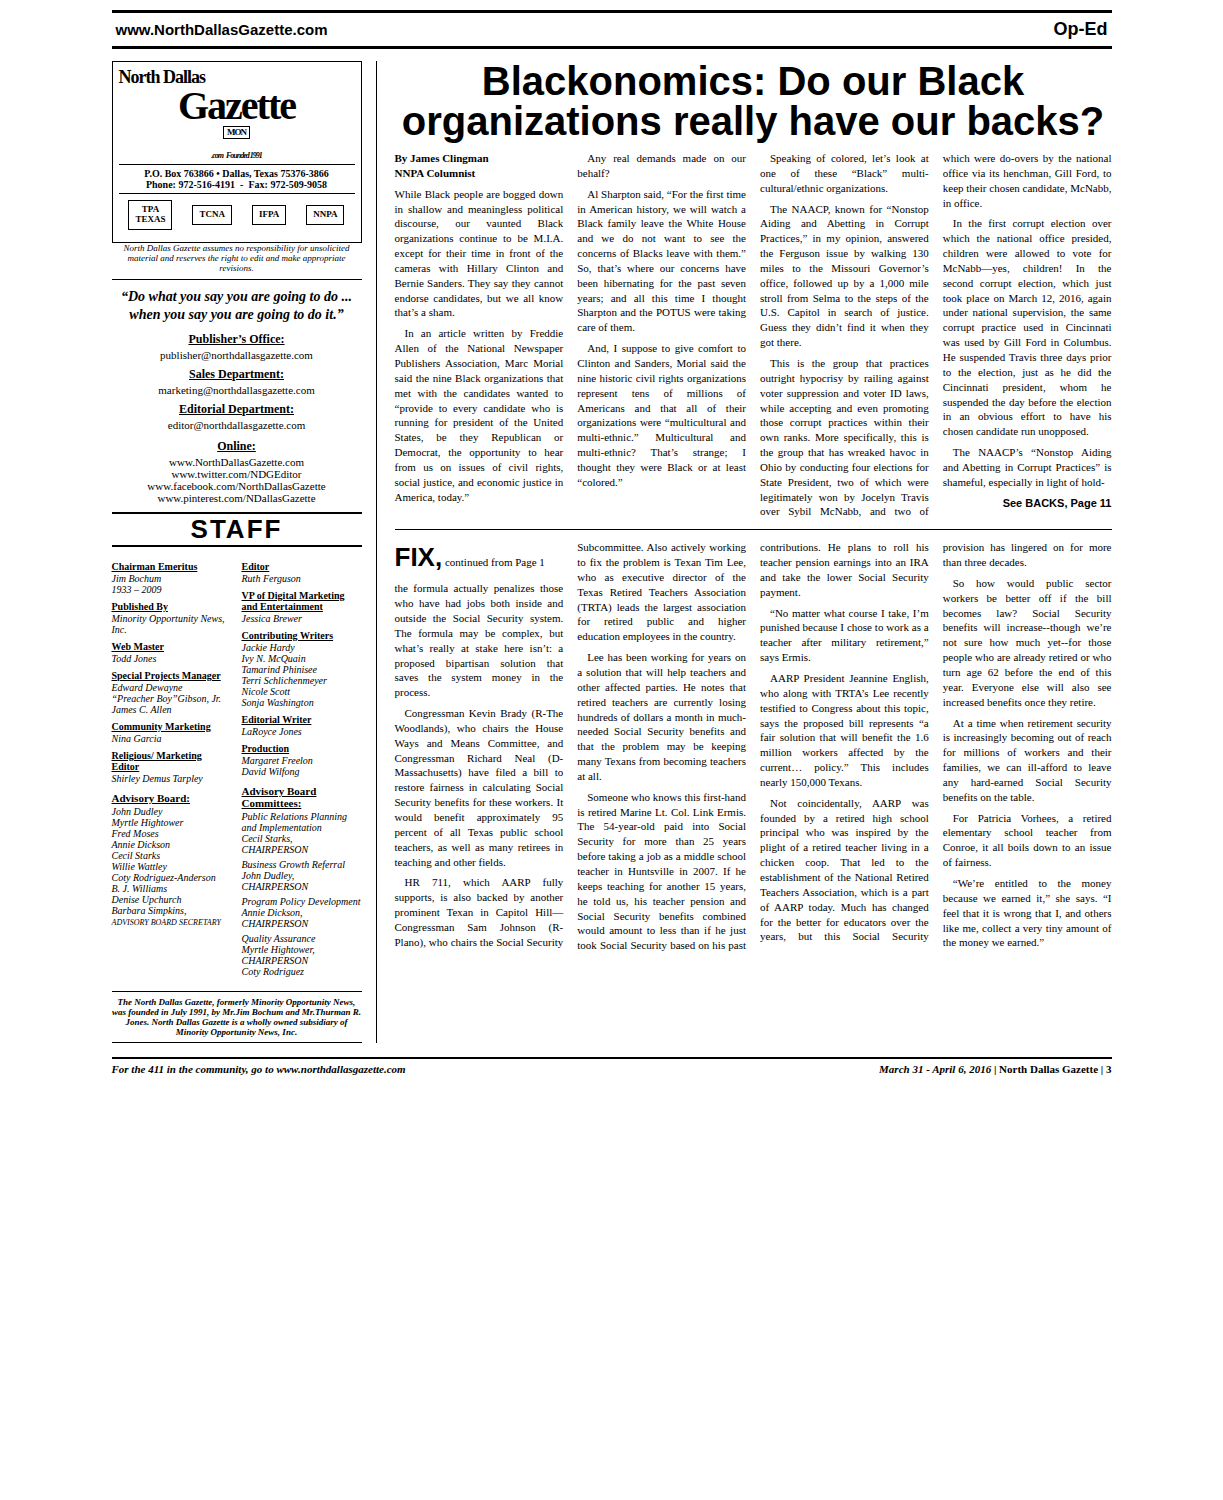www.NorthDallasGazette.com
Op-Ed
North Dallas Gazette MON
.com Founded 1991
P.O. Box 763866 • Dallas, Texas 75376-3866
Phone: 972-516-4191 - Fax: 972-509-9058
TPA
TEXAS
TCNA
IFPA
NNPA
North Dallas Gazette assumes no responsibility for unsolicited material and reserves the right to edit and make appropriate revisions.
“Do what you say you are going to do ... when you say you are going to do it.”
Publisher’s Office:
publisher@northdallasgazette.com
Sales Department:
marketing@northdallasgazette.com
Editorial Department:
editor@northdallasgazette.com
Online:
www.NorthDallasGazette.com
www.twitter.com/NDGEditor
www.facebook.com/NorthDallasGazette
www.pinterest.com/NDallasGazette
STAFF
Chairman Emeritus
Jim Bochum
1933 – 2009
Published By
Minority Opportunity News, Inc.
Web Master
Todd Jones
Special Projects Manager
Edward Dewayne
“Preacher Boy”Gibson, Jr.
James C. Allen
Community Marketing
Nina Garcia
Religious/ Marketing Editor
Shirley Demus Tarpley
Advisory Board:
John Dudley
Myrtle Hightower
Fred Moses
Annie Dickson
Cecil Starks
Willie Wattley
Coty Rodriguez-Anderson
B. J. Williams
Denise Upchurch
Barbara Simpkins,
ADVISORY BOARD SECRETARY
Editor
Ruth Ferguson
VP of Digital Marketing and Entertainment
Jessica Brewer
Contributing Writers
Jackie Hardy
Ivy N. McQuain
Tamarind Phinisee
Terri Schlichenmeyer
Nicole Scott
Sonja Washington
Editorial Writer
LaRoyce Jones
Production
Margaret Freelon
David Wilfong
Advisory Board Committees:
Public Relations Planning and Implementation
Cecil Starks, CHAIRPERSON
Business Growth Referral
John Dudley, CHAIRPERSON
Program Policy Development
Annie Dickson, CHAIRPERSON
Quality Assurance
Myrtle Hightower, CHAIRPERSON
Coty Rodriguez
The North Dallas Gazette, formerly Minority Opportunity News, was founded in July 1991, by Mr.Jim Bochum and Mr.Thurman R. Jones. North Dallas Gazette is a wholly owned subsidiary of Minority Opportunity News, Inc.
Blackonomics: Do our Black organizations really have our backs?
By James Clingman
NNPA Columnist
While Black people are bogged down in shallow and meaningless political discourse, our vaunted Black organizations continue to be M.I.A. except for their time in front of the cameras with Hillary Clinton and Bernie Sanders. They say they cannot endorse candidates, but we all know that’s a sham.
In an article written by Freddie Allen of the National Newspaper Publishers Association, Marc Morial said the nine Black organizations that met with the candidates wanted to “provide to every candidate who is running for president of the United States, be they Republican or Democrat, the opportunity to hear from us on issues of civil rights, social justice, and economic justice in America, today.”
Any real demands made on our behalf?
Al Sharpton said, “For the first time in American history, we will watch a Black family leave the White House and we do not want to see the concerns of Blacks leave with them.” So, that’s where our concerns have been hibernating for the past seven years; and all this time I thought Sharpton and the POTUS were taking care of them.
And, I suppose to give comfort to Clinton and Sanders, Morial said the nine historic civil rights organizations represent tens of millions of Americans and that all of their organizations were “multicultural and multi-ethnic.” Multicultural and multi-ethnic? That’s strange; I thought they were Black or at least “colored.”
Speaking of colored, let’s look at one of these “Black” multi-cultural/ethnic organizations.
The NAACP, known for “Nonstop Aiding and Abetting in Corrupt Practices,” in my opinion, answered the Ferguson issue by walking 130 miles to the Missouri Governor’s office, followed up by a 1,000 mile stroll from Selma to the steps of the U.S. Capitol in search of justice. Guess they didn’t find it when they got there.
This is the group that practices outright hypocrisy by railing against voter suppression and voter ID laws, while accepting and even promoting those corrupt practices within their own ranks. More specifically, this is the group that has wreaked havoc in Ohio by conducting four elections for State President, two of which were legitimately won by Jocelyn Travis over Sybil McNabb, and two of which were do-overs by the national office via its henchman, Gill Ford, to keep their chosen candidate, McNabb, in office.
In the first corrupt election over which the national office presided, children were allowed to vote for McNabb—yes, children! In the second corrupt election, which just took place on March 12, 2016, again under national supervision, the same corrupt practice used in Cincinnati was used by Gill Ford in Columbus. He suspended Travis three days prior to the election, just as he did the Cincinnati president, whom he suspended the day before the election in an obvious effort to have his chosen candidate run unopposed.
The NAACP’s “Nonstop Aiding and Abetting in Corrupt Practices” is shameful, especially in light of hold-
See BACKS, Page 11
FIX, continued from Page 1
the formula actually penalizes those who have had jobs both inside and outside the Social Security system. The formula may be complex, but what’s really at stake here isn’t: a proposed bipartisan solution that saves the system money in the process.
Congressman Kevin Brady (R-The Woodlands), who chairs the House Ways and Means Committee, and Congressman Richard Neal (D-Massachusetts) have filed a bill to restore fairness in calculating Social Security benefits for these workers. It would benefit approximately 95 percent of all Texas public school teachers, as well as many retirees in teaching and other fields.
HR 711, which AARP fully supports, is also backed by another prominent Texan in Capitol Hill—Congressman Sam Johnson (R-Plano), who chairs the Social Security Subcommittee. Also actively working to fix the problem is Texan Tim Lee, who as executive director of the Texas Retired Teachers Association (TRTA) leads the largest association for retired public and higher education employees in the country.
Lee has been working for years on a solution that will help teachers and other affected parties. He notes that retired teachers are currently losing hundreds of dollars a month in much-needed Social Security benefits and that the problem may be keeping many Texans from becoming teachers at all.
Someone who knows this first-hand is retired Marine Lt. Col. Link Ermis. The 54-year-old paid into Social Security for more than 25 years before taking a job as a middle school teacher in Huntsville in 2007. If he keeps teaching for another 15 years, he told us, his teacher pension and Social Security benefits combined would amount to less than if he just took Social Security based on his past contributions. He plans to roll his teacher pension earnings into an IRA and take the lower Social Security payment.
“No matter what course I take, I’m punished because I chose to work as a teacher after military retirement,” says Ermis.
AARP President Jeannine English, who along with TRTA’s Lee recently testified to Congress about this topic, says the proposed bill represents “a fair solution that will benefit the 1.6 million workers affected by the current… policy.” This includes nearly 150,000 Texans.
Not coincidentally, AARP was founded by a retired high school principal who was inspired by the plight of a retired teacher living in a chicken coop. That led to the establishment of the National Retired Teachers Association, which is a part of AARP today. Much has changed for the better for educators over the years, but this Social Security provision has lingered on for more than three decades.
So how would public sector workers be better off if the bill becomes law? Social Security benefits will increase--though we’re not sure how much yet--for those people who are already retired or who turn age 62 before the end of this year. Everyone else will also see increased benefits once they retire.
At a time when retirement security is increasingly becoming out of reach for millions of workers and their families, we can ill-afford to leave any hard-earned Social Security benefits on the table.
For Patricia Vorhees, a retired elementary school teacher from Conroe, it all boils down to an issue of fairness.
“We’re entitled to the money because we earned it,” she says. “I feel that it is wrong that I, and others like me, collect a very tiny amount of the money we earned.”
For the 411 in the community, go to www.northdallasgazette.com
March 31 - April 6, 2016 | North Dallas Gazette | 3